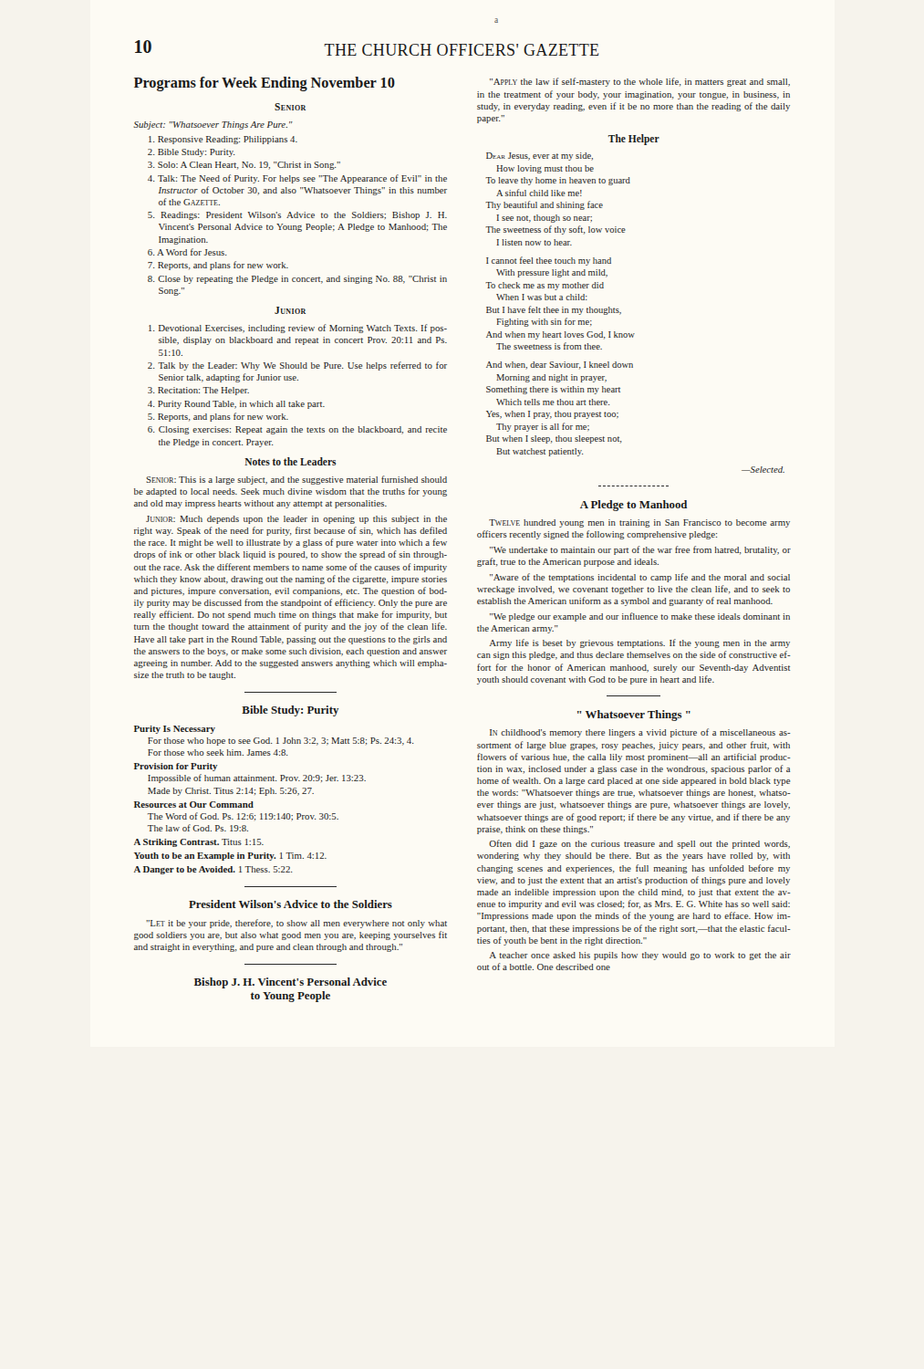a
10
The Church Officers' Gazette
Programs for Week Ending November 10
Senior
Subject: "Whatsoever Things Are Pure."
1. Responsive Reading: Philippians 4.
2. Bible Study: Purity.
3. Solo: A Clean Heart, No. 19, "Christ in Song."
4. Talk: The Need of Purity. For helps see "The Appearance of Evil" in the Instructor of October 30, and also "Whatsoever Things" in this number of the Gazette.
5. Readings: President Wilson's Advice to the Soldiers; Bishop J. H. Vincent's Personal Advice to Young People; A Pledge to Manhood; The Imagination.
6. A Word for Jesus.
7. Reports, and plans for new work.
8. Close by repeating the Pledge in concert, and singing No. 88, "Christ in Song."
Junior
1. Devotional Exercises, including review of Morning Watch Texts. If possible, display on blackboard and repeat in concert Prov. 20:11 and Ps. 51:10.
2. Talk by the Leader: Why We Should be Pure. Use helps referred to for Senior talk, adapting for Junior use.
3. Recitation: The Helper.
4. Purity Round Table, in which all take part.
5. Reports, and plans for new work.
6. Closing exercises: Repeat again the texts on the blackboard, and recite the Pledge in concert. Prayer.
Notes to the Leaders
Senior: This is a large subject, and the suggestive material furnished should be adapted to local needs. Seek much divine wisdom that the truths for young and old may impress hearts without any attempt at personalities.
Junior: Much depends upon the leader in opening up this subject in the right way. Speak of the need for purity, first because of sin, which has defiled the race. It might be well to illustrate by a glass of pure water into which a few drops of ink or other black liquid is poured, to show the spread of sin throughout the race. Ask the different members to name some of the causes of impurity which they know about, drawing out the naming of the cigarette, impure stories and pictures, impure conversation, evil companions, etc. The question of bodily purity may be discussed from the standpoint of efficiency. Only the pure are really efficient. Do not spend much time on things that make for impurity, but turn the thought toward the attainment of purity and the joy of the clean life. Have all take part in the Round Table, passing out the questions to the girls and the answers to the boys, or make some such division, each question and answer agreeing in number. Add to the suggested answers anything which will emphasize the truth to be taught.
Bible Study: Purity
Purity Is Necessary For those who hope to see God. 1 John 3:2, 3; Matt 5:8; Ps. 24:3, 4. For those who seek him. James 4:8.
Provision for Purity Impossible of human attainment. Prov. 20:9; Jer. 13:23. Made by Christ. Titus 2:14; Eph. 5:26, 27.
Resources at Our Command The Word of God. Ps. 12:6; 119:140; Prov. 30:5. The law of God. Ps. 19:8.
A Striking Contrast. Titus 1:15.
Youth to be an Example in Purity. 1 Tim. 4:12.
A Danger to be Avoided. 1 Thess. 5:22.
President Wilson's Advice to the Soldiers
"Let it be your pride, therefore, to show all men everywhere not only what good soldiers you are, but also what good men you are, keeping yourselves fit and straight in everything, and pure and clean through and through."
Bishop J. H. Vincent's Personal Advice
to Young People
"Apply the law if self-mastery to the whole life, in matters great and small, in the treatment of your body, your imagination, your tongue, in business, in study, in everyday reading, even if it be no more than the reading of the daily paper."
The Helper
Dear Jesus, ever at my side, How loving must thou be To leave thy home in heaven to guard A sinful child like me! Thy beautiful and shining face I see not, though so near; The sweetness of thy soft, low voice I listen now to hear.
I cannot feel thee touch my hand With pressure light and mild, To check me as my mother did When I was but a child: But I have felt thee in my thoughts, Fighting with sin for me; And when my heart loves God, I know The sweetness is from thee.
And when, dear Saviour, I kneel down Morning and night in prayer, Something there is within my heart Which tells me thou art there. Yes, when I pray, thou prayest too; Thy prayer is all for me; But when I sleep, thou sleepest not, But watchest patiently.
—Selected.
A Pledge to Manhood
Twelve hundred young men in training in San Francisco to become army officers recently signed the following comprehensive pledge:
"We undertake to maintain our part of the war free from hatred, brutality, or graft, true to the American purpose and ideals.
"Aware of the temptations incidental to camp life and the moral and social wreckage involved, we covenant together to live the clean life, and to seek to establish the American uniform as a symbol and guaranty of real manhood.
"We pledge our example and our influence to make these ideals dominant in the American army."
Army life is beset by grievous temptations. If the young men in the army can sign this pledge, and thus declare themselves on the side of constructive effort for the honor of American manhood, surely our Seventh-day Adventist youth should covenant with God to be pure in heart and life.
" Whatsoever Things "
In childhood's memory there lingers a vivid picture of a miscellaneous assortment of large blue grapes, rosy peaches, juicy pears, and other fruit, with flowers of various hue, the calla lily most prominent—all an artificial production in wax, inclosed under a glass case in the wondrous, spacious parlor of a home of wealth. On a large card placed at one side appeared in bold black type the words: "Whatsoever things are true, whatsoever things are honest, whatsoever things are just, whatsoever things are pure, whatsoever things are lovely, whatsoever things are of good report; if there be any virtue, and if there be any praise, think on these things."
Often did I gaze on the curious treasure and spell out the printed words, wondering why they should be there. But as the years have rolled by, with changing scenes and experiences, the full meaning has unfolded before my view, and to just the extent that an artist's production of things pure and lovely made an indelible impression upon the child mind, to just that extent the avenue to impurity and evil was closed; for, as Mrs. E. G. White has so well said: "Impressions made upon the minds of the young are hard to efface. How important, then, that these impressions be of the right sort,—that the elastic faculties of youth be bent in the right direction."
A teacher once asked his pupils how they would go to work to get the air out of a bottle. One described one